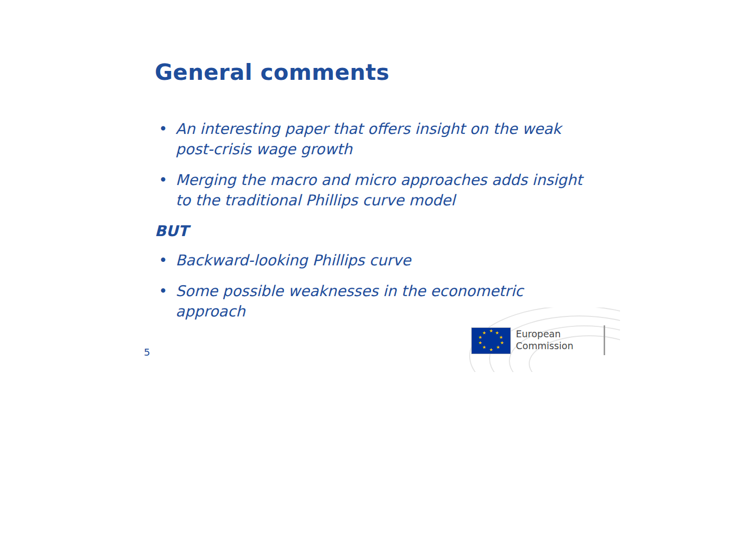General comments
An interesting paper that offers insight on the weak post-crisis wage growth
Merging the macro and micro approaches adds insight to the traditional Phillips curve model
BUT
Backward-looking Phillips curve
Some possible weaknesses in the econometric approach
5
★ ★ ★ ★ ★ ★ ★ ★ ★ ★
European
Commission